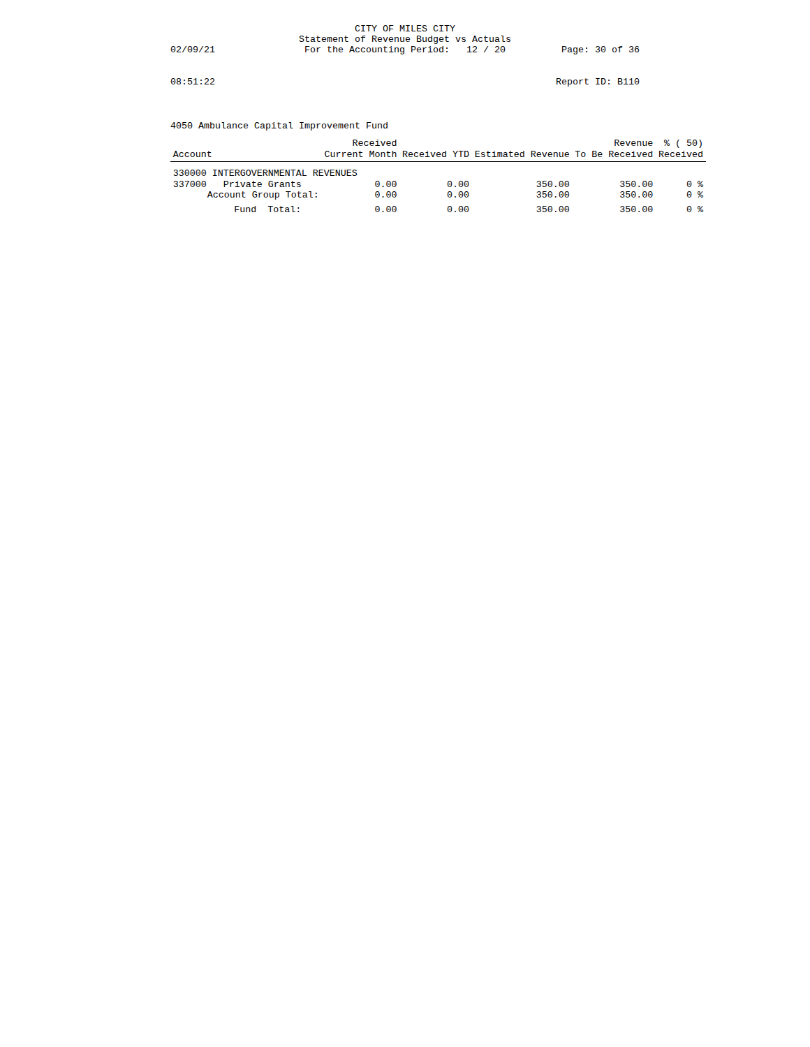02/09/21
08:51:22
CITY OF MILES CITY
Statement of Revenue Budget vs Actuals
For the Accounting Period: 12 / 20
Page: 30 of 36
Report ID: B110
4050 Ambulance Capital Improvement Fund
| | Received | | | Revenue | % ( 50) |
| --- | --- | --- | --- | --- | --- |
| Account | Current Month | Received YTD | Estimated Revenue | To Be Received | Received |
| 330000 INTERGOVERNMENTAL REVENUES |
| 337000 Private Grants | 0.00 | 0.00 | 350.00 | 350.00 | 0 % |
| Account Group Total: | 0.00 | 0.00 | 350.00 | 350.00 | 0 % |
| Fund Total: | 0.00 | 0.00 | 350.00 | 350.00 | 0 % |